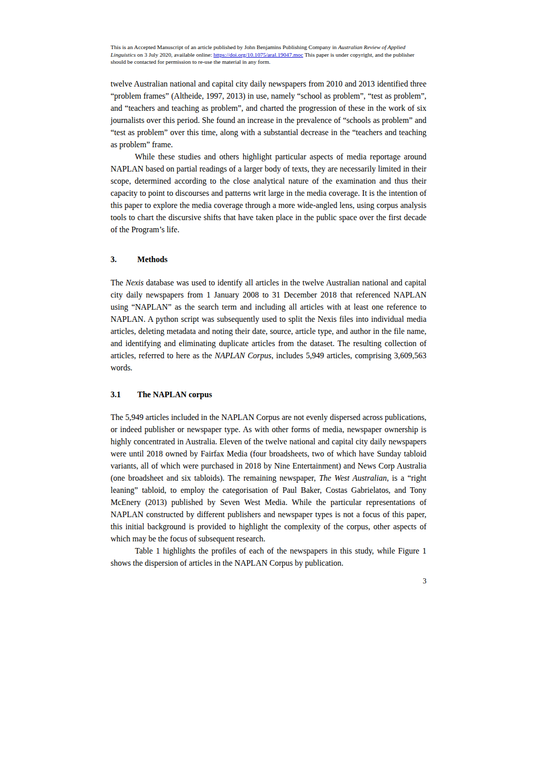This is an Accepted Manuscript of an article published by John Benjamins Publishing Company in Australian Review of Applied Linguistics on 3 July 2020, available online: https://doi.org/10.1075/aral.19047.moc This paper is under copyright, and the publisher should be contacted for permission to re-use the material in any form.
twelve Australian national and capital city daily newspapers from 2010 and 2013 identified three “problem frames” (Altheide, 1997, 2013) in use, namely “school as problem”, “test as problem”, and “teachers and teaching as problem”, and charted the progression of these in the work of six journalists over this period. She found an increase in the prevalence of “schools as problem” and “test as problem” over this time, along with a substantial decrease in the “teachers and teaching as problem” frame.
While these studies and others highlight particular aspects of media reportage around NAPLAN based on partial readings of a larger body of texts, they are necessarily limited in their scope, determined according to the close analytical nature of the examination and thus their capacity to point to discourses and patterns writ large in the media coverage. It is the intention of this paper to explore the media coverage through a more wide-angled lens, using corpus analysis tools to chart the discursive shifts that have taken place in the public space over the first decade of the Program’s life.
3. Methods
The Nexis database was used to identify all articles in the twelve Australian national and capital city daily newspapers from 1 January 2008 to 31 December 2018 that referenced NAPLAN using “NAPLAN” as the search term and including all articles with at least one reference to NAPLAN. A python script was subsequently used to split the Nexis files into individual media articles, deleting metadata and noting their date, source, article type, and author in the file name, and identifying and eliminating duplicate articles from the dataset. The resulting collection of articles, referred to here as the NAPLAN Corpus, includes 5,949 articles, comprising 3,609,563 words.
3.1 The NAPLAN corpus
The 5,949 articles included in the NAPLAN Corpus are not evenly dispersed across publications, or indeed publisher or newspaper type. As with other forms of media, newspaper ownership is highly concentrated in Australia. Eleven of the twelve national and capital city daily newspapers were until 2018 owned by Fairfax Media (four broadsheets, two of which have Sunday tabloid variants, all of which were purchased in 2018 by Nine Entertainment) and News Corp Australia (one broadsheet and six tabloids). The remaining newspaper, The West Australian, is a “right leaning” tabloid, to employ the categorisation of Paul Baker, Costas Gabrielatos, and Tony McEnery (2013) published by Seven West Media. While the particular representations of NAPLAN constructed by different publishers and newspaper types is not a focus of this paper, this initial background is provided to highlight the complexity of the corpus, other aspects of which may be the focus of subsequent research.
Table 1 highlights the profiles of each of the newspapers in this study, while Figure 1 shows the dispersion of articles in the NAPLAN Corpus by publication.
3